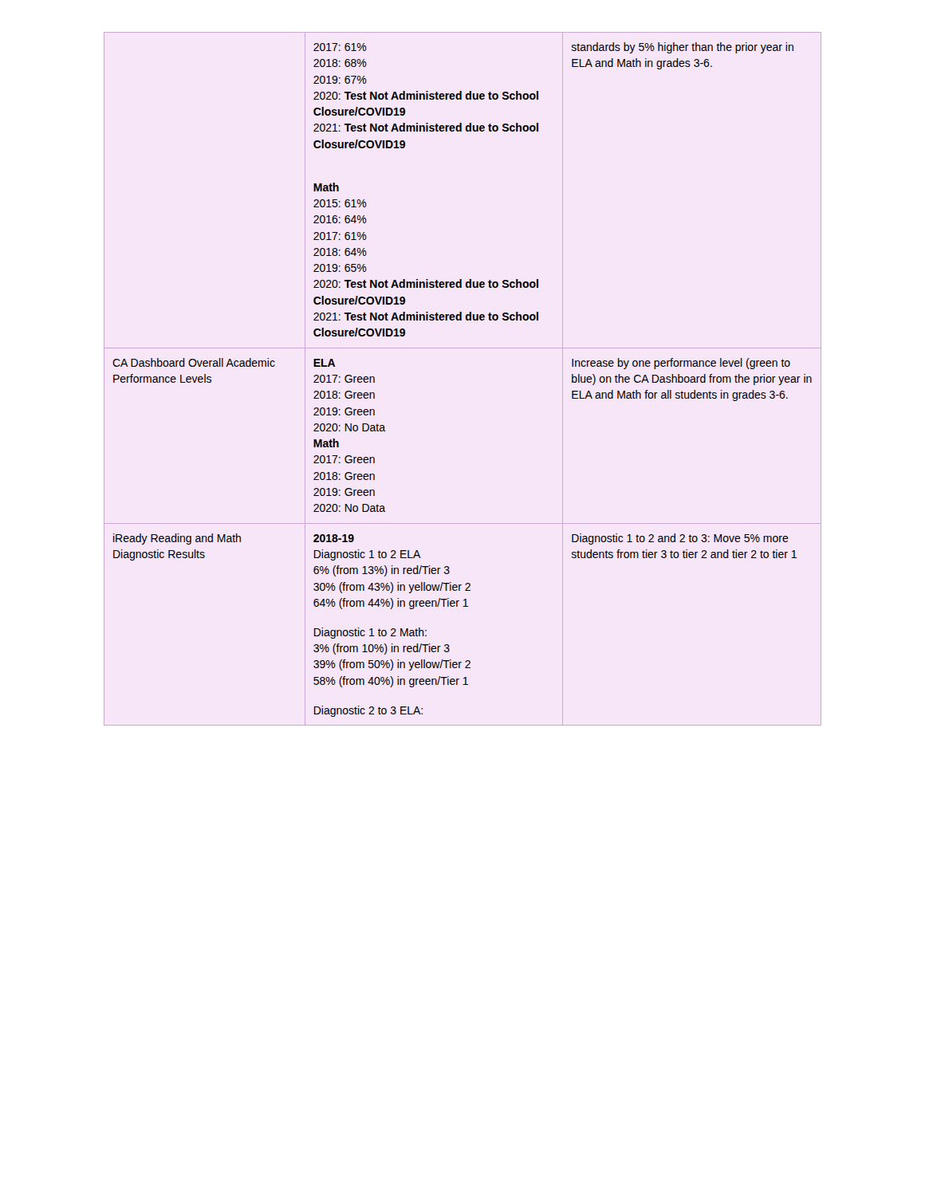| | 2017: 61% 2018: 68% 2019: 67% 2020: Test Not Administered due to School Closure/COVID19 2021: Test Not Administered due to School Closure/COVID19 Math 2015: 61% 2016: 64% 2017: 61% 2018: 64% 2019: 65% 2020: Test Not Administered due to School Closure/COVID19 2021: Test Not Administered due to School Closure/COVID19 | standards by 5% higher than the prior year in ELA and Math in grades 3-6. |
| CA Dashboard Overall Academic Performance Levels | ELA 2017: Green 2018: Green 2019: Green 2020: No Data Math 2017: Green 2018: Green 2019: Green 2020: No Data | Increase by one performance level (green to blue) on the CA Dashboard from the prior year in ELA and Math for all students in grades 3-6. |
| iReady Reading and Math Diagnostic Results | 2018-19 Diagnostic 1 to 2 ELA 6% (from 13%) in red/Tier 3 30% (from 43%) in yellow/Tier 2 64% (from 44%) in green/Tier 1 Diagnostic 1 to 2 Math: 3% (from 10%) in red/Tier 3 39% (from 50%) in yellow/Tier 2 58% (from 40%) in green/Tier 1 Diagnostic 2 to 3 ELA: | Diagnostic 1 to 2 and 2 to 3: Move 5% more students from tier 3 to tier 2 and tier 2 to tier 1 |